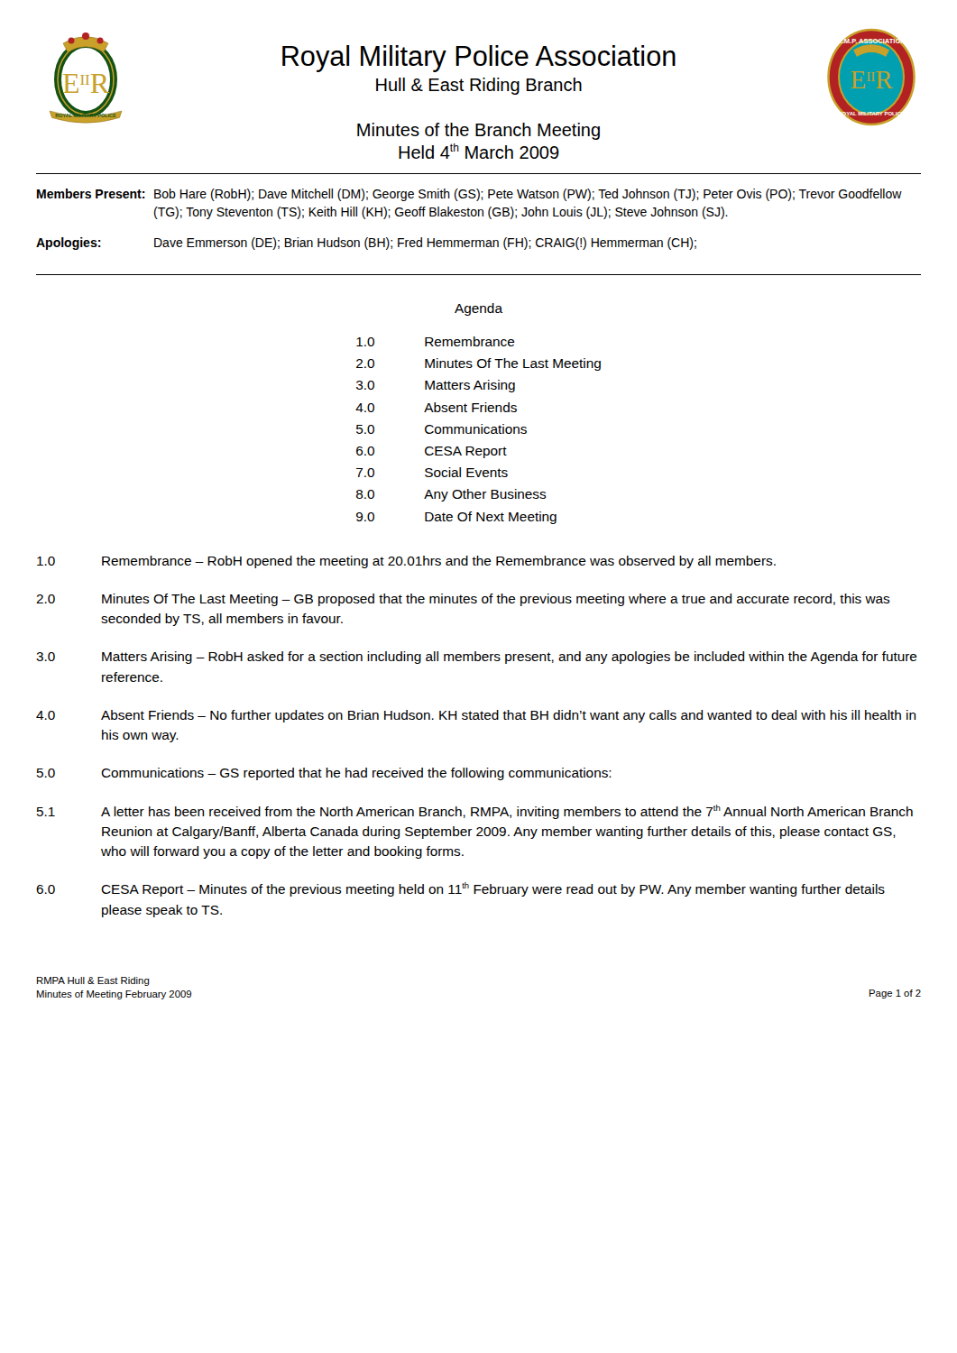Royal Military Police Association
Hull & East Riding Branch
Minutes of the Branch Meeting
Held 4th March 2009
| Members Present: | Bob Hare (RobH); Dave Mitchell (DM); George Smith (GS); Pete Watson (PW); Ted Johnson (TJ); Peter Ovis (PO); Trevor Goodfellow (TG); Tony Steventon (TS); Keith Hill (KH); Geoff Blakeston (GB); John Louis (JL); Steve Johnson (SJ). |
| Apologies: | Dave Emmerson (DE); Brian Hudson (BH); Fred Hemmerman (FH); CRAIG(!) Hemmerman (CH); |
Agenda
| 1.0 | Remembrance |
| 2.0 | Minutes Of The Last Meeting |
| 3.0 | Matters Arising |
| 4.0 | Absent Friends |
| 5.0 | Communications |
| 6.0 | CESA Report |
| 7.0 | Social Events |
| 8.0 | Any Other Business |
| 9.0 | Date Of Next Meeting |
| 1.0 | Remembrance – RobH opened the meeting at 20.01hrs and the Remembrance was observed by all members. |
| 2.0 | Minutes Of The Last Meeting – GB proposed that the minutes of the previous meeting where a true and accurate record, this was seconded by TS, all members in favour. |
| 3.0 | Matters Arising – RobH asked for a section including all members present, and any apologies be included within the Agenda for future reference. |
| 4.0 | Absent Friends – No further updates on Brian Hudson. KH stated that BH didn’t want any calls and wanted to deal with his ill health in his own way. |
| 5.0 | Communications – GS reported that he had received the following communications: |
| 5.1 | A letter has been received from the North American Branch, RMPA, inviting members to attend the 7 th Annual North American Branch Reunion at Calgary/Banff, Alberta Canada during September 2009. Any member wanting further details of this, please contact GS, who will forward you a copy of the letter and booking forms. |
| 6.0 | CESA Report – Minutes of the previous meeting held on 11 th February were read out by PW. Any member wanting further details please speak to TS. |
RMPA Hull & East Riding
Minutes of Meeting February 2009
Page 1 of 2